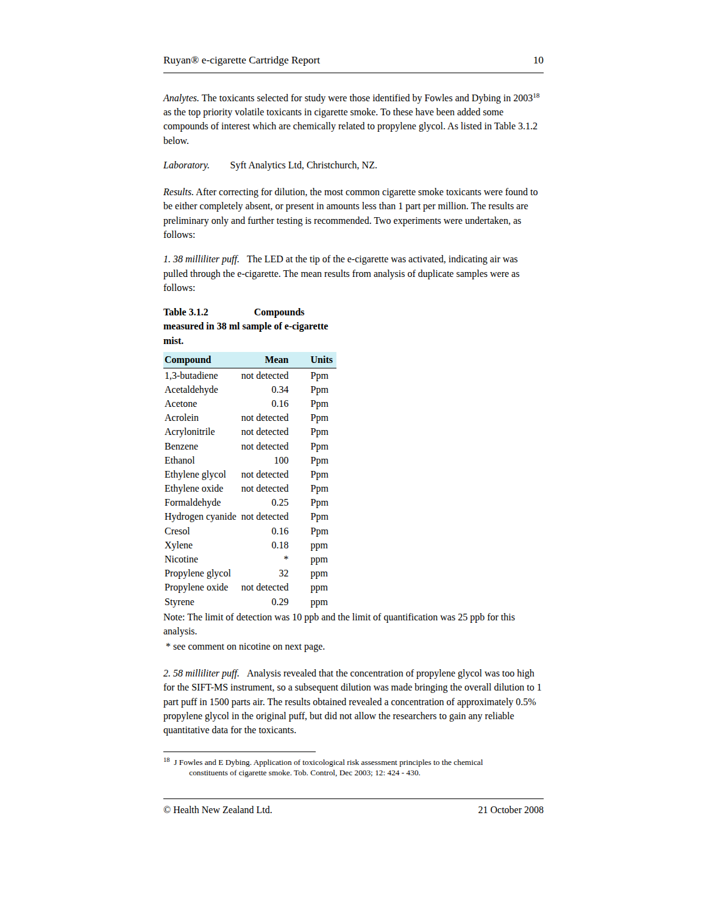Ruyan® e-cigarette Cartridge Report 10
Analytes. The toxicants selected for study were those identified by Fowles and Dybing in 200318 as the top priority volatile toxicants in cigarette smoke. To these have been added some compounds of interest which are chemically related to propylene glycol. As listed in Table 3.1.2 below.
Laboratory. Syft Analytics Ltd, Christchurch, NZ.
Results. After correcting for dilution, the most common cigarette smoke toxicants were found to be either completely absent, or present in amounts less than 1 part per million. The results are preliminary only and further testing is recommended. Two experiments were undertaken, as follows:
1. 38 milliliter puff. The LED at the tip of the e-cigarette was activated, indicating air was pulled through the e-cigarette. The mean results from analysis of duplicate samples were as follows:
Table 3.1.2 Compounds measured in 38 ml sample of e-cigarette mist.
| Compound | Mean | Units |
| --- | --- | --- |
| 1,3-butadiene | not detected | Ppm |
| Acetaldehyde | 0.34 | Ppm |
| Acetone | 0.16 | Ppm |
| Acrolein | not detected | Ppm |
| Acrylonitrile | not detected | Ppm |
| Benzene | not detected | Ppm |
| Ethanol | 100 | Ppm |
| Ethylene glycol | not detected | Ppm |
| Ethylene oxide | not detected | Ppm |
| Formaldehyde | 0.25 | Ppm |
| Hydrogen cyanide | not detected | Ppm |
| Cresol | 0.16 | Ppm |
| Xylene | 0.18 | ppm |
| Nicotine | * | ppm |
| Propylene glycol | 32 | ppm |
| Propylene oxide | not detected | ppm |
| Styrene | 0.29 | ppm |
Note: The limit of detection was 10 ppb and the limit of quantification was 25 ppb for this analysis.
* see comment on nicotine on next page.
2. 58 milliliter puff. Analysis revealed that the concentration of propylene glycol was too high for the SIFT-MS instrument, so a subsequent dilution was made bringing the overall dilution to 1 part puff in 1500 parts air. The results obtained revealed a concentration of approximately 0.5% propylene glycol in the original puff, but did not allow the researchers to gain any reliable quantitative data for the toxicants.
18 J Fowles and E Dybing. Application of toxicological risk assessment principles to the chemical constituents of cigarette smoke. Tob. Control, Dec 2003; 12: 424 - 430.
© Health New Zealand Ltd. 21 October 2008